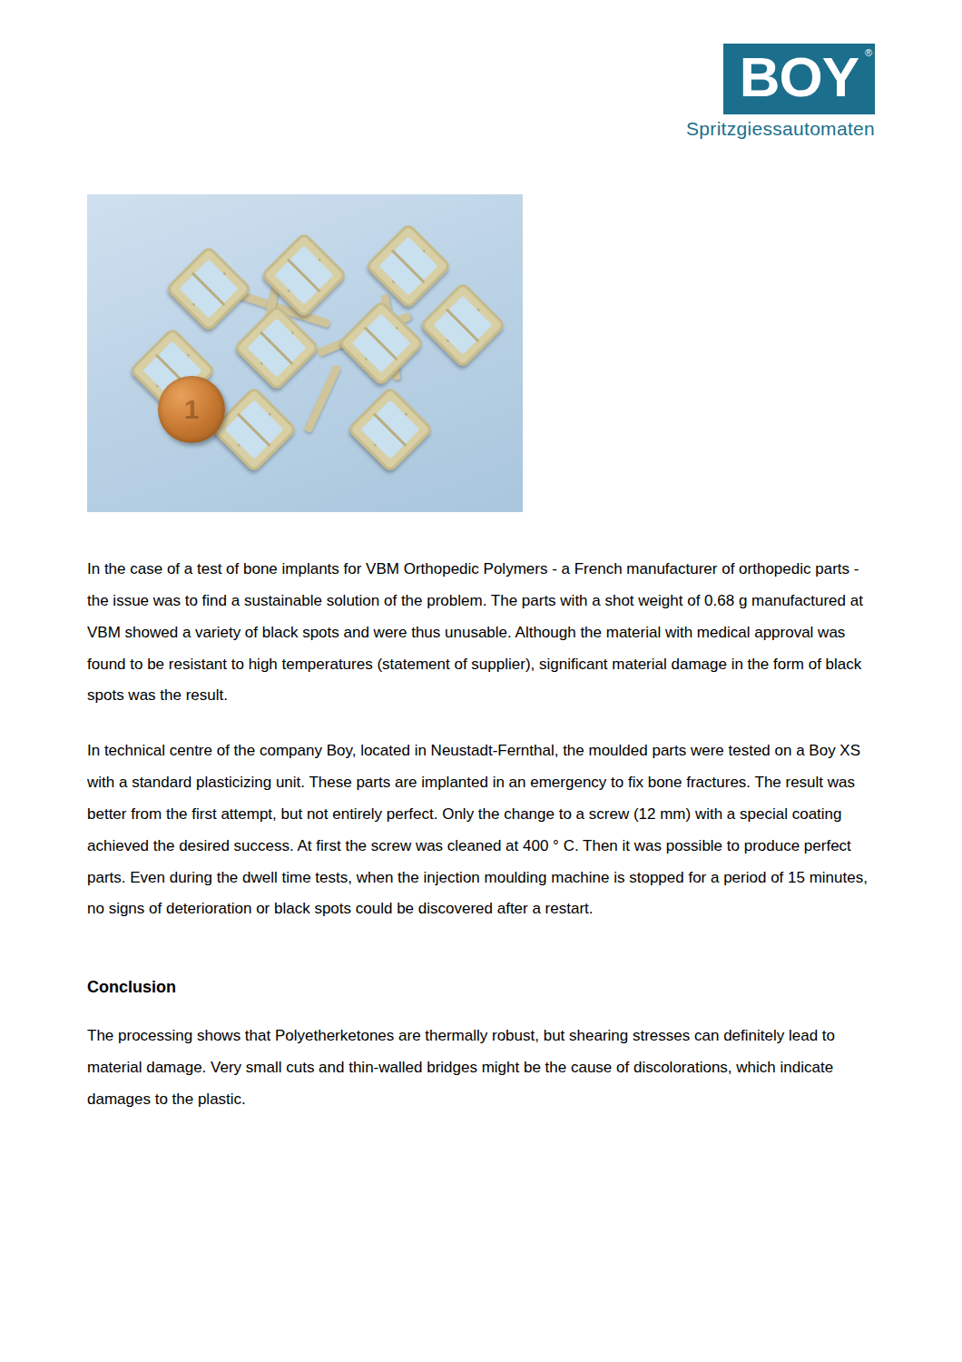BOY®
Spritzgiessautomaten
In the case of a test of bone implants for VBM Orthopedic Polymers - a French manufacturer of orthopedic parts - the issue was to find a sustainable solution of the problem. The parts with a shot weight of 0.68 g manufactured at VBM showed a variety of black spots and were thus unusable. Although the material with medical approval was found to be resistant to high temperatures (statement of supplier), significant material damage in the form of black spots was the result.
In technical centre of the company Boy, located in Neustadt-Fernthal, the moulded parts were tested on a Boy XS with a standard plasticizing unit. These parts are implanted in an emergency to fix bone fractures. The result was better from the first attempt, but not entirely perfect. Only the change to a screw (12 mm) with a special coating achieved the desired success. At first the screw was cleaned at 400 ° C. Then it was possible to produce perfect parts. Even during the dwell time tests, when the injection moulding machine is stopped for a period of 15 minutes, no signs of deterioration or black spots could be discovered after a restart.
Conclusion
The processing shows that Polyetherketones are thermally robust, but shearing stresses can definitely lead to material damage. Very small cuts and thin-walled bridges might be the cause of discolorations, which indicate damages to the plastic.